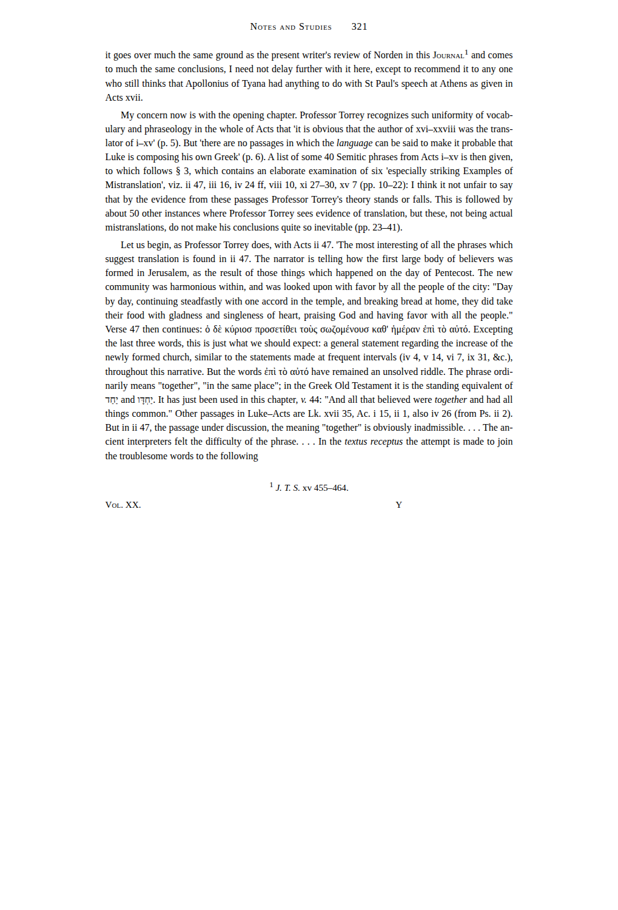Notes and Studies 321
it goes over much the same ground as the present writer's review of Norden in this Journal1 and comes to much the same conclusions, I need not delay further with it here, except to recommend it to any one who still thinks that Apollonius of Tyana had anything to do with St Paul's speech at Athens as given in Acts xvii.
My concern now is with the opening chapter. Professor Torrey recognizes such uniformity of vocabulary and phraseology in the whole of Acts that 'it is obvious that the author of xvi–xxviii was the translator of i–xv' (p. 5). But 'there are no passages in which the language can be said to make it probable that Luke is composing his own Greek' (p. 6). A list of some 40 Semitic phrases from Acts i–xv is then given, to which follows § 3, which contains an elaborate examination of six 'especially striking Examples of Mistranslation', viz. ii 47, iii 16, iv 24 ff, viii 10, xi 27–30, xv 7 (pp. 10–22): I think it not unfair to say that by the evidence from these passages Professor Torrey's theory stands or falls. This is followed by about 50 other instances where Professor Torrey sees evidence of translation, but these, not being actual mistranslations, do not make his conclusions quite so inevitable (pp. 23–41).
Let us begin, as Professor Torrey does, with Acts ii 47. 'The most interesting of all the phrases which suggest translation is found in ii 47. The narrator is telling how the first large body of believers was formed in Jerusalem, as the result of those things which happened on the day of Pentecost. The new community was harmonious within, and was looked upon with favor by all the people of the city: "Day by day, continuing steadfastly with one accord in the temple, and breaking bread at home, they did take their food with gladness and singleness of heart, praising God and having favor with all the people." Verse 47 then continues: ὁ δὲ κύριοσ προσετίθει τοὺς σωζομένουσ καθ' ἡμέραν ἐπὶ τὸ αὐτό. Excepting the last three words, this is just what we should expect: a general statement regarding the increase of the newly formed church, similar to the statements made at frequent intervals (iv 4, v 14, vi 7, ix 31, &c.), throughout this narrative. But the words ἐπὶ τὸ αὐτό have remained an unsolved riddle. The phrase ordinarily means "together", "in the same place"; in the Greek Old Testament it is the standing equivalent of יַחַד and יַחְדָּו. It has just been used in this chapter, v. 44: "And all that believed were together and had all things common." Other passages in Luke–Acts are Lk. xvii 35, Ac. i 15, ii 1, also iv 26 (from Ps. ii 2). But in ii 47, the passage under discussion, the meaning "together" is obviously inadmissible. . . . The ancient interpreters felt the difficulty of the phrase. . . . In the textus receptus the attempt is made to join the troublesome words to the following
1 J. T. S. xv 455–464.
Vol. XX. Y